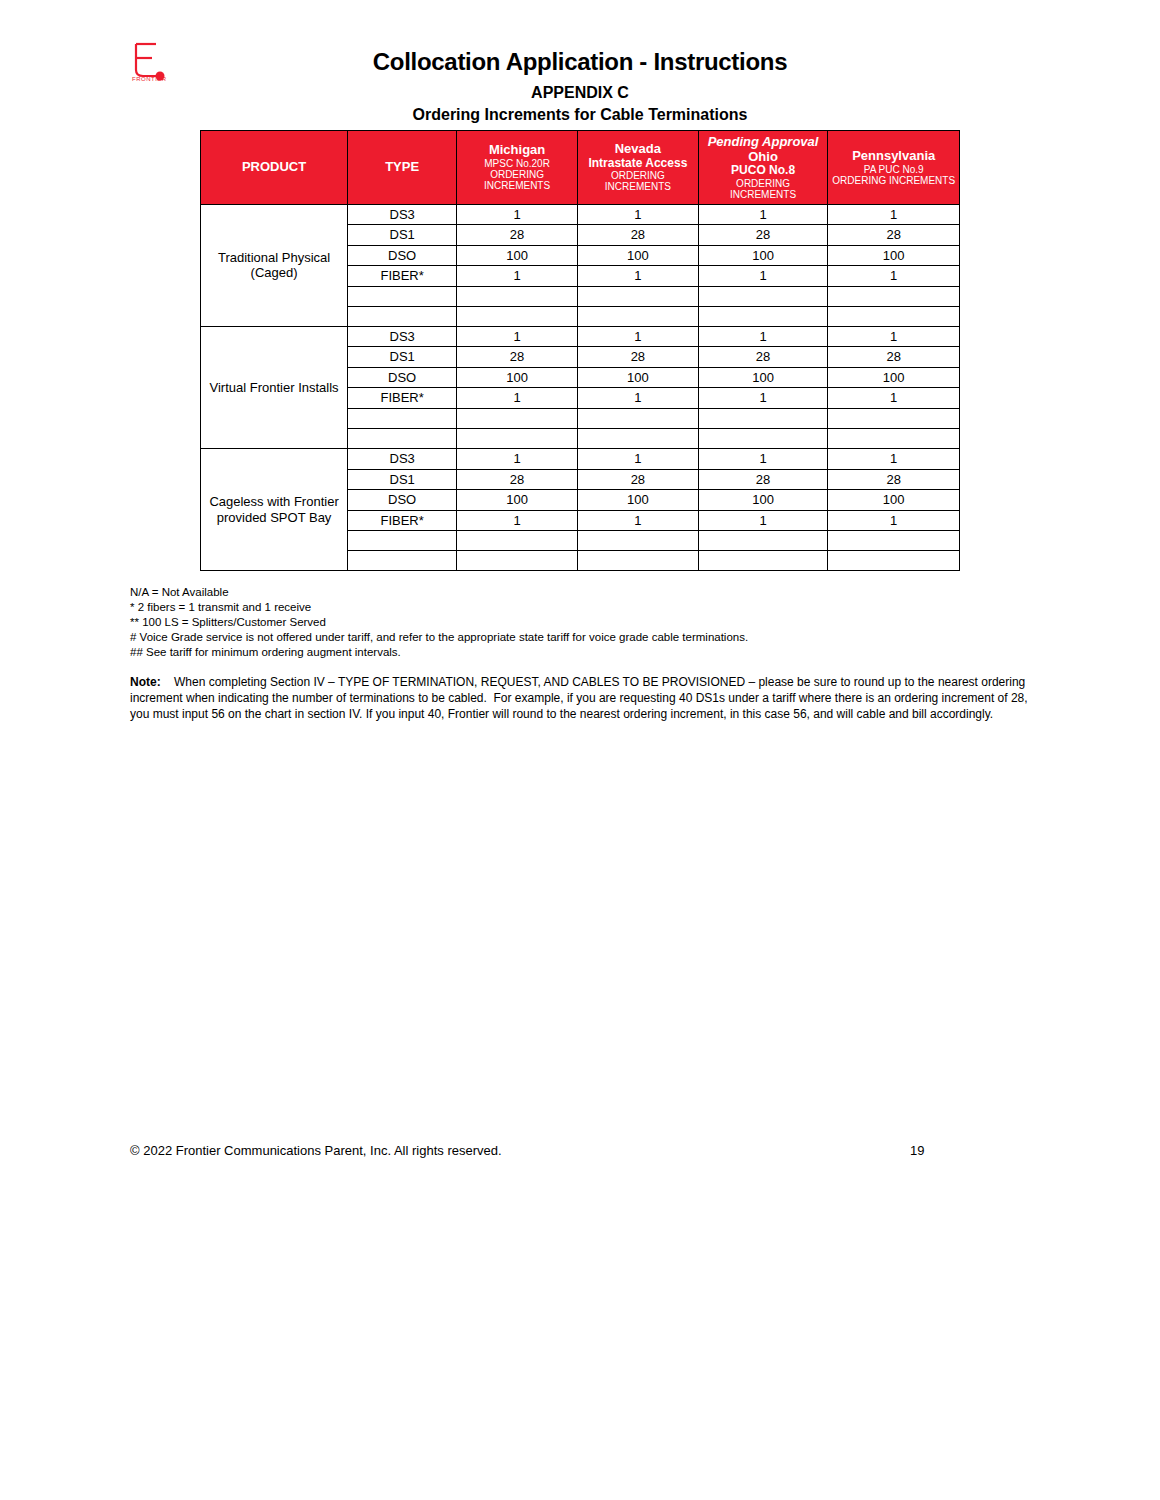FRONTIER
Collocation Application - Instructions
APPENDIX C
Ordering Increments for Cable Terminations
| PRODUCT | TYPE | Michigan MPSC No.20R ORDERING INCREMENTS | Nevada Intrastate Access ORDERING INCREMENTS | Pending Approval Ohio PUCO No.8 ORDERING INCREMENTS | Pennsylvania PA PUC No.9 ORDERING INCREMENTS |
| --- | --- | --- | --- | --- | --- |
| Traditional Physical (Caged) | DS3 | 1 | 1 | 1 | 1 |
| DS1 | 28 | 28 | 28 | 28 |
| DSO | 100 | 100 | 100 | 100 |
| FIBER* | 1 | 1 | 1 | 1 |
| Virtual Frontier Installs | DS3 | 1 | 1 | 1 | 1 |
| DS1 | 28 | 28 | 28 | 28 |
| DSO | 100 | 100 | 100 | 100 |
| FIBER* | 1 | 1 | 1 | 1 |
| Cageless with Frontier provided SPOT Bay | DS3 | 1 | 1 | 1 | 1 |
| DS1 | 28 | 28 | 28 | 28 |
| DSO | 100 | 100 | 100 | 100 |
| FIBER* | 1 | 1 | 1 | 1 |
N/A = Not Available
* 2 fibers = 1 transmit and 1 receive
** 100 LS = Splitters/Customer Served
# Voice Grade service is not offered under tariff, and refer to the appropriate state tariff for voice grade cable terminations.
## See tariff for minimum ordering augment intervals.
Note: When completing Section IV – TYPE OF TERMINATION, REQUEST, AND CABLES TO BE PROVISIONED – please be sure to round up to the nearest ordering increment when indicating the number of terminations to be cabled. For example, if you are requesting 40 DS1s under a tariff where there is an ordering increment of 28, you must input 56 on the chart in section IV. If you input 40, Frontier will round to the nearest ordering increment, in this case 56, and will cable and bill accordingly.
© 2022 Frontier Communications Parent, Inc. All rights reserved.
19